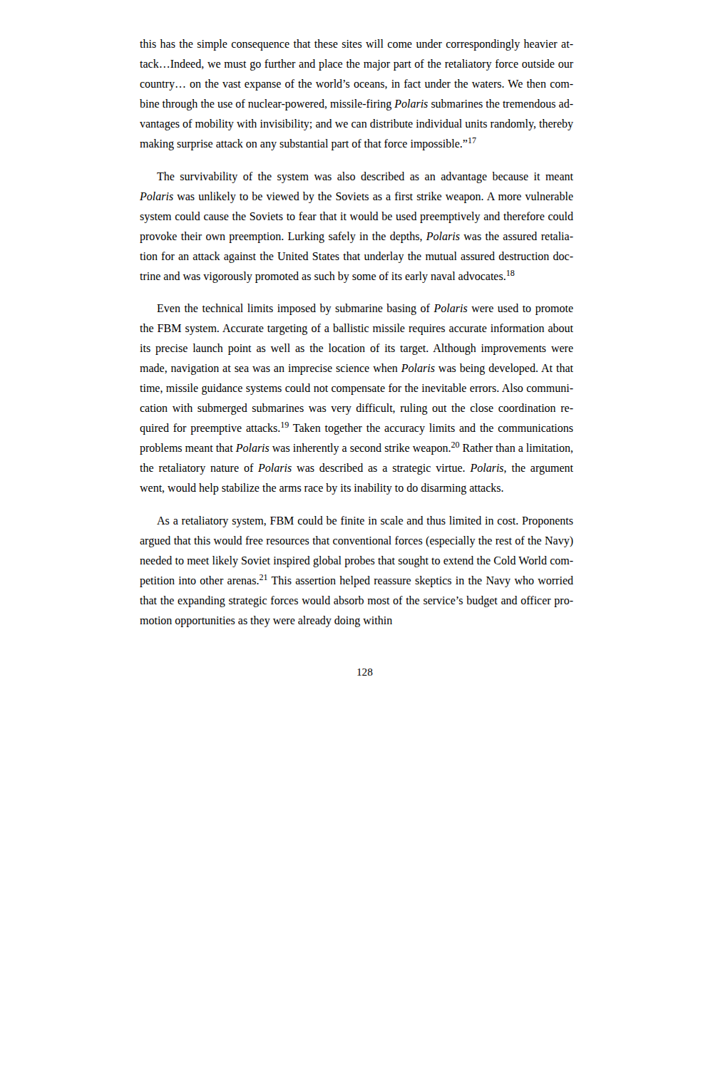this has the simple consequence that these sites will come under correspondingly heavier attack…Indeed, we must go further and place the major part of the retaliatory force outside our country… on the vast expanse of the world’s oceans, in fact under the waters. We then combine through the use of nuclear-powered, missile-firing Polaris submarines the tremendous advantages of mobility with invisibility; and we can distribute individual units randomly, thereby making surprise attack on any substantial part of that force impossible.”17
The survivability of the system was also described as an advantage because it meant Polaris was unlikely to be viewed by the Soviets as a first strike weapon. A more vulnerable system could cause the Soviets to fear that it would be used preemptively and therefore could provoke their own preemption. Lurking safely in the depths, Polaris was the assured retaliation for an attack against the United States that underlay the mutual assured destruction doctrine and was vigorously promoted as such by some of its early naval advocates.18
Even the technical limits imposed by submarine basing of Polaris were used to promote the FBM system. Accurate targeting of a ballistic missile requires accurate information about its precise launch point as well as the location of its target. Although improvements were made, navigation at sea was an imprecise science when Polaris was being developed. At that time, missile guidance systems could not compensate for the inevitable errors. Also communication with submerged submarines was very difficult, ruling out the close coordination required for preemptive attacks.19 Taken together the accuracy limits and the communications problems meant that Polaris was inherently a second strike weapon.20 Rather than a limitation, the retaliatory nature of Polaris was described as a strategic virtue. Polaris, the argument went, would help stabilize the arms race by its inability to do disarming attacks.
As a retaliatory system, FBM could be finite in scale and thus limited in cost. Proponents argued that this would free resources that conventional forces (especially the rest of the Navy) needed to meet likely Soviet inspired global probes that sought to extend the Cold World competition into other arenas.21 This assertion helped reassure skeptics in the Navy who worried that the expanding strategic forces would absorb most of the service’s budget and officer promotion opportunities as they were already doing within
128